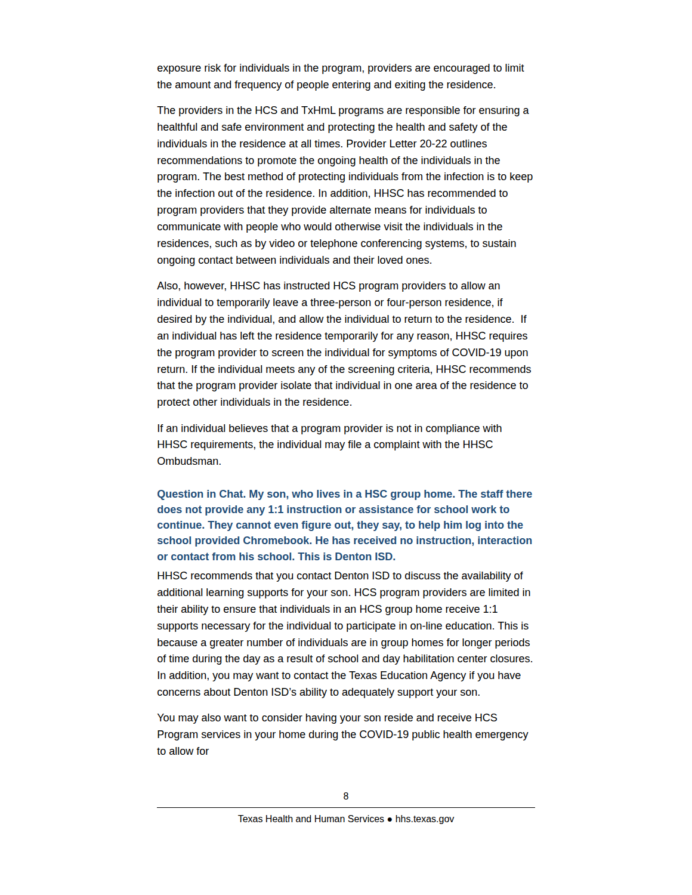exposure risk for individuals in the program, providers are encouraged to limit the amount and frequency of people entering and exiting the residence.
The providers in the HCS and TxHmL programs are responsible for ensuring a healthful and safe environment and protecting the health and safety of the individuals in the residence at all times. Provider Letter 20-22 outlines recommendations to promote the ongoing health of the individuals in the program. The best method of protecting individuals from the infection is to keep the infection out of the residence. In addition, HHSC has recommended to program providers that they provide alternate means for individuals to communicate with people who would otherwise visit the individuals in the residences, such as by video or telephone conferencing systems, to sustain ongoing contact between individuals and their loved ones.
Also, however, HHSC has instructed HCS program providers to allow an individual to temporarily leave a three-person or four-person residence, if desired by the individual, and allow the individual to return to the residence. If an individual has left the residence temporarily for any reason, HHSC requires the program provider to screen the individual for symptoms of COVID-19 upon return. If the individual meets any of the screening criteria, HHSC recommends that the program provider isolate that individual in one area of the residence to protect other individuals in the residence.
If an individual believes that a program provider is not in compliance with HHSC requirements, the individual may file a complaint with the HHSC Ombudsman.
Question in Chat. My son, who lives in a HSC group home. The staff there does not provide any 1:1 instruction or assistance for school work to continue. They cannot even figure out, they say, to help him log into the school provided Chromebook. He has received no instruction, interaction or contact from his school. This is Denton ISD.
HHSC recommends that you contact Denton ISD to discuss the availability of additional learning supports for your son. HCS program providers are limited in their ability to ensure that individuals in an HCS group home receive 1:1 supports necessary for the individual to participate in on-line education. This is because a greater number of individuals are in group homes for longer periods of time during the day as a result of school and day habilitation center closures. In addition, you may want to contact the Texas Education Agency if you have concerns about Denton ISD’s ability to adequately support your son.
You may also want to consider having your son reside and receive HCS Program services in your home during the COVID-19 public health emergency to allow for
8
Texas Health and Human Services ● hhs.texas.gov